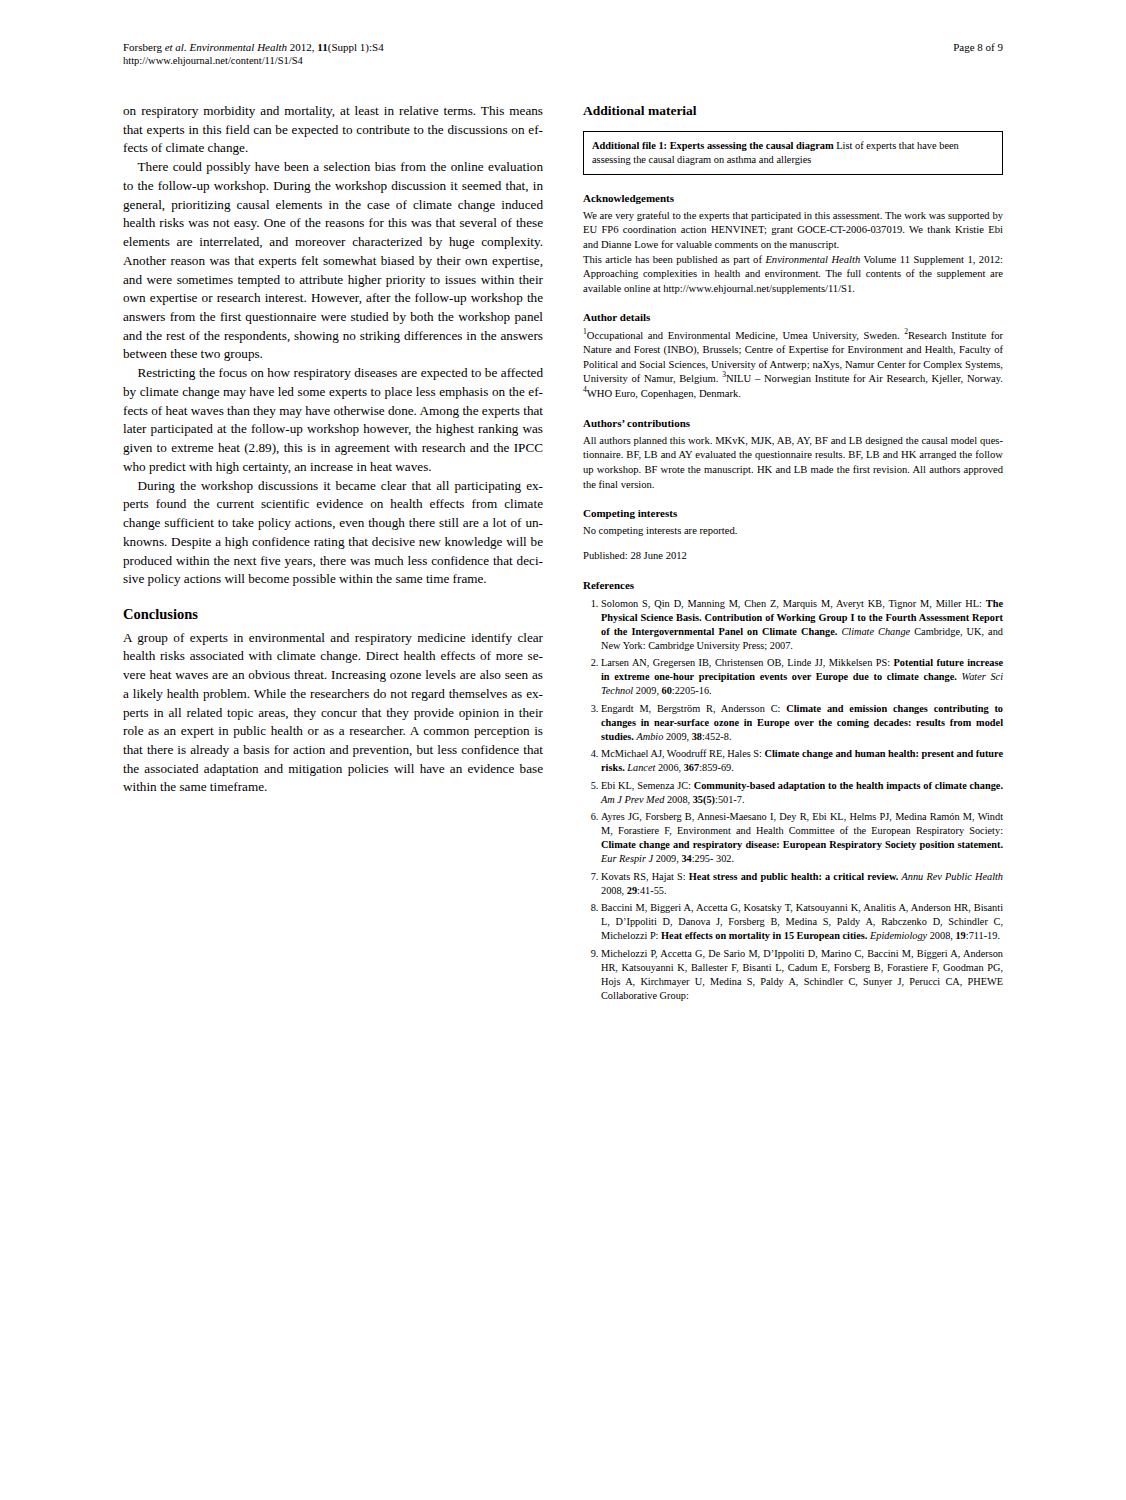Forsberg et al. Environmental Health 2012, 11(Suppl 1):S4
http://www.ehjournal.net/content/11/S1/S4
Page 8 of 9
on respiratory morbidity and mortality, at least in relative terms. This means that experts in this field can be expected to contribute to the discussions on effects of climate change.
There could possibly have been a selection bias from the online evaluation to the follow-up workshop. During the workshop discussion it seemed that, in general, prioritizing causal elements in the case of climate change induced health risks was not easy. One of the reasons for this was that several of these elements are interrelated, and moreover characterized by huge complexity. Another reason was that experts felt somewhat biased by their own expertise, and were sometimes tempted to attribute higher priority to issues within their own expertise or research interest. However, after the follow-up workshop the answers from the first questionnaire were studied by both the workshop panel and the rest of the respondents, showing no striking differences in the answers between these two groups.
Restricting the focus on how respiratory diseases are expected to be affected by climate change may have led some experts to place less emphasis on the effects of heat waves than they may have otherwise done. Among the experts that later participated at the follow-up workshop however, the highest ranking was given to extreme heat (2.89), this is in agreement with research and the IPCC who predict with high certainty, an increase in heat waves.
During the workshop discussions it became clear that all participating experts found the current scientific evidence on health effects from climate change sufficient to take policy actions, even though there still are a lot of unknowns. Despite a high confidence rating that decisive new knowledge will be produced within the next five years, there was much less confidence that decisive policy actions will become possible within the same time frame.
Conclusions
A group of experts in environmental and respiratory medicine identify clear health risks associated with climate change. Direct health effects of more severe heat waves are an obvious threat. Increasing ozone levels are also seen as a likely health problem. While the researchers do not regard themselves as experts in all related topic areas, they concur that they provide opinion in their role as an expert in public health or as a researcher. A common perception is that there is already a basis for action and prevention, but less confidence that the associated adaptation and mitigation policies will have an evidence base within the same timeframe.
Additional material
Additional file 1: Experts assessing the causal diagram List of experts that have been assessing the causal diagram on asthma and allergies
Acknowledgements
We are very grateful to the experts that participated in this assessment. The work was supported by EU FP6 coordination action HENVINET; grant GOCE-CT-2006-037019. We thank Kristie Ebi and Dianne Lowe for valuable comments on the manuscript.
This article has been published as part of Environmental Health Volume 11 Supplement 1, 2012: Approaching complexities in health and environment. The full contents of the supplement are available online at http://www.ehjournal.net/supplements/11/S1.
Author details
1Occupational and Environmental Medicine, Umea University, Sweden. 2Research Institute for Nature and Forest (INBO), Brussels; Centre of Expertise for Environment and Health, Faculty of Political and Social Sciences, University of Antwerp; naXys, Namur Center for Complex Systems, University of Namur, Belgium. 3NILU – Norwegian Institute for Air Research, Kjeller, Norway. 4WHO Euro, Copenhagen, Denmark.
Authors’ contributions
All authors planned this work. MKvK, MJK, AB, AY, BF and LB designed the causal model questionnaire. BF, LB and AY evaluated the questionnaire results. BF, LB and HK arranged the follow up workshop. BF wrote the manuscript. HK and LB made the first revision. All authors approved the final version.
Competing interests
No competing interests are reported.
Published: 28 June 2012
References
Solomon S, Qin D, Manning M, Chen Z, Marquis M, Averyt KB, Tignor M, Miller HL: The Physical Science Basis. Contribution of Working Group I to the Fourth Assessment Report of the Intergovernmental Panel on Climate Change. Climate Change Cambridge, UK, and New York: Cambridge University Press; 2007.
Larsen AN, Gregersen IB, Christensen OB, Linde JJ, Mikkelsen PS: Potential future increase in extreme one-hour precipitation events over Europe due to climate change. Water Sci Technol 2009, 60:2205-16.
Engardt M, Bergström R, Andersson C: Climate and emission changes contributing to changes in near-surface ozone in Europe over the coming decades: results from model studies. Ambio 2009, 38:452-8.
McMichael AJ, Woodruff RE, Hales S: Climate change and human health: present and future risks. Lancet 2006, 367:859-69.
Ebi KL, Semenza JC: Community-based adaptation to the health impacts of climate change. Am J Prev Med 2008, 35(5):501-7.
Ayres JG, Forsberg B, Annesi-Maesano I, Dey R, Ebi KL, Helms PJ, Medina Ramón M, Windt M, Forastiere F, Environment and Health Committee of the European Respiratory Society: Climate change and respiratory disease: European Respiratory Society position statement. Eur Respir J 2009, 34:295- 302.
Kovats RS, Hajat S: Heat stress and public health: a critical review. Annu Rev Public Health 2008, 29:41-55.
Baccini M, Biggeri A, Accetta G, Kosatsky T, Katsouyanni K, Analitis A, Anderson HR, Bisanti L, D’Ippoliti D, Danova J, Forsberg B, Medina S, Paldy A, Rabczenko D, Schindler C, Michelozzi P: Heat effects on mortality in 15 European cities. Epidemiology 2008, 19:711-19.
Michelozzi P, Accetta G, De Sario M, D’Ippoliti D, Marino C, Baccini M, Biggeri A, Anderson HR, Katsouyanni K, Ballester F, Bisanti L, Cadum E, Forsberg B, Forastiere F, Goodman PG, Hojs A, Kirchmayer U, Medina S, Paldy A, Schindler C, Sunyer J, Perucci CA, PHEWE Collaborative Group: